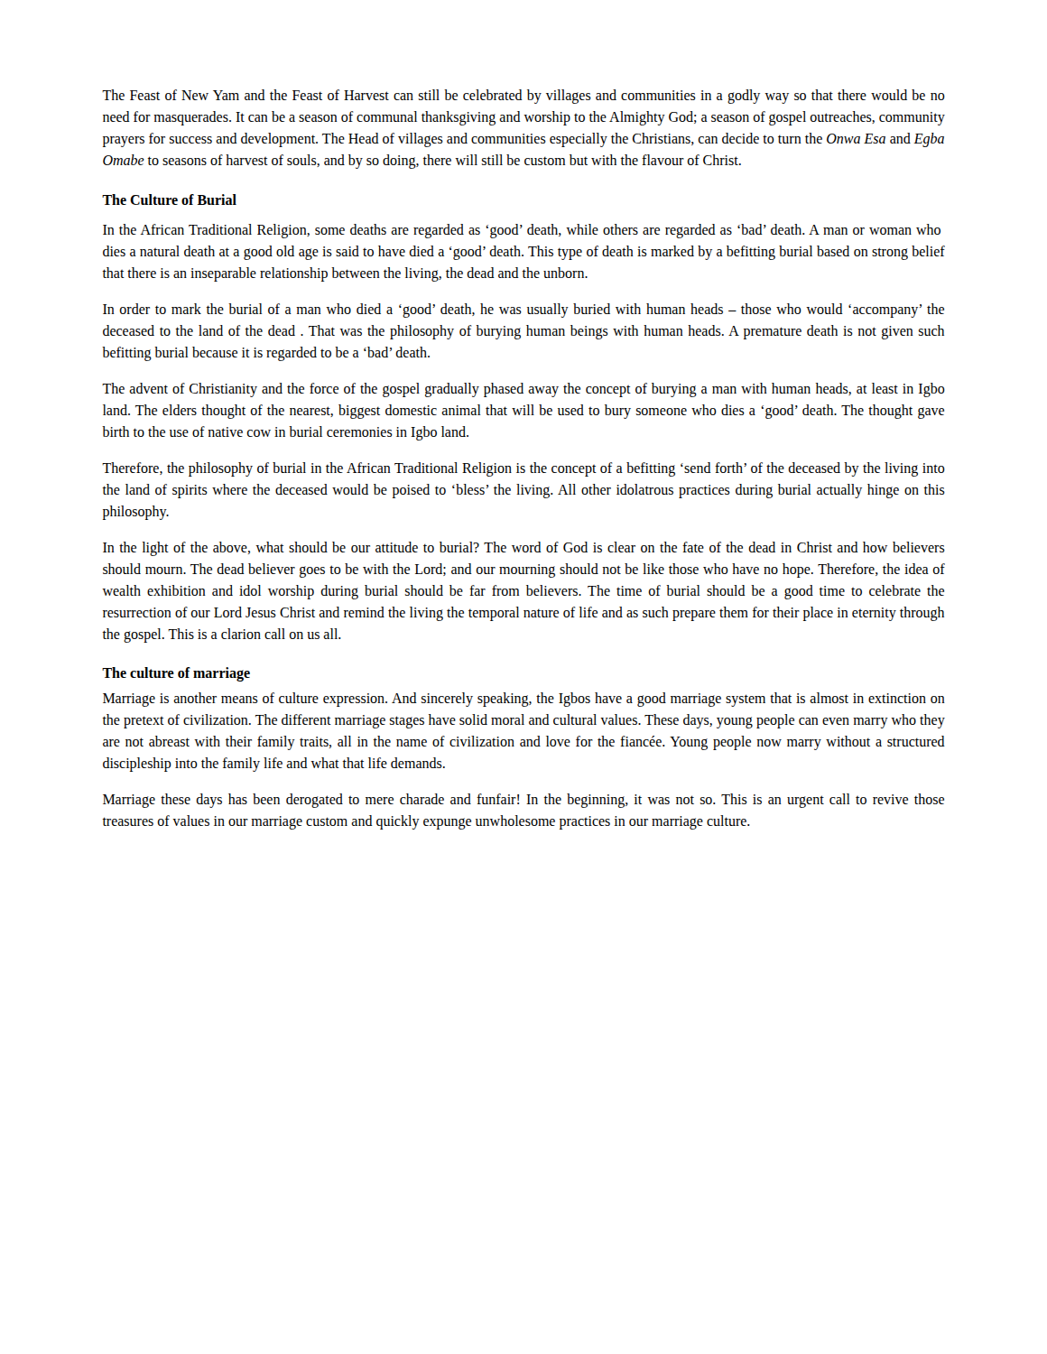The Feast of New Yam and the Feast of Harvest can still be celebrated by villages and communities in a godly way so that there would be no need for masquerades. It can be a season of communal thanksgiving and worship to the Almighty God; a season of gospel outreaches, community prayers for success and development. The Head of villages and communities especially the Christians, can decide to turn the Onwa Esa and Egba Omabe to seasons of harvest of souls, and by so doing, there will still be custom but with the flavour of Christ.
The Culture of Burial
In the African Traditional Religion, some deaths are regarded as ‘good’ death, while others are regarded as ‘bad’ death. A man or woman who dies a natural death at a good old age is said to have died a ‘good’ death. This type of death is marked by a befitting burial based on strong belief that there is an inseparable relationship between the living, the dead and the unborn.
In order to mark the burial of a man who died a ‘good’ death, he was usually buried with human heads – those who would ‘accompany’ the deceased to the land of the dead . That was the philosophy of burying human beings with human heads. A premature death is not given such befitting burial because it is regarded to be a ‘bad’ death.
The advent of Christianity and the force of the gospel gradually phased away the concept of burying a man with human heads, at least in Igbo land. The elders thought of the nearest, biggest domestic animal that will be used to bury someone who dies a ‘good’ death. The thought gave birth to the use of native cow in burial ceremonies in Igbo land.
Therefore, the philosophy of burial in the African Traditional Religion is the concept of a befitting ‘send forth’ of the deceased by the living into the land of spirits where the deceased would be poised to ‘bless’ the living. All other idolatrous practices during burial actually hinge on this philosophy.
In the light of the above, what should be our attitude to burial? The word of God is clear on the fate of the dead in Christ and how believers should mourn. The dead believer goes to be with the Lord; and our mourning should not be like those who have no hope. Therefore, the idea of wealth exhibition and idol worship during burial should be far from believers. The time of burial should be a good time to celebrate the resurrection of our Lord Jesus Christ and remind the living the temporal nature of life and as such prepare them for their place in eternity through the gospel. This is a clarion call on us all.
The culture of marriage
Marriage is another means of culture expression. And sincerely speaking, the Igbos have a good marriage system that is almost in extinction on the pretext of civilization. The different marriage stages have solid moral and cultural values. These days, young people can even marry who they are not abreast with their family traits, all in the name of civilization and love for the fiancée. Young people now marry without a structured discipleship into the family life and what that life demands.
Marriage these days has been derogated to mere charade and funfair! In the beginning, it was not so. This is an urgent call to revive those treasures of values in our marriage custom and quickly expunge unwholesome practices in our marriage culture.